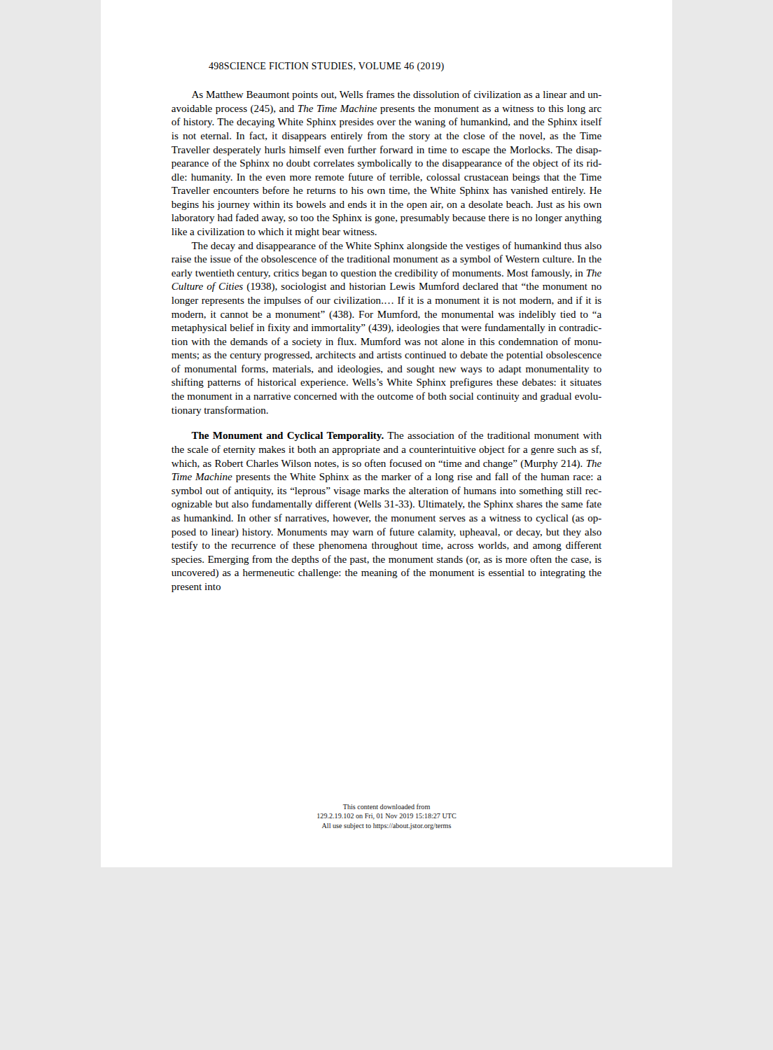498 Science Fiction Studies, Volume 46 (2019)
As Matthew Beaumont points out, Wells frames the dissolution of civilization as a linear and unavoidable process (245), and The Time Machine presents the monument as a witness to this long arc of history. The decaying White Sphinx presides over the waning of humankind, and the Sphinx itself is not eternal. In fact, it disappears entirely from the story at the close of the novel, as the Time Traveller desperately hurls himself even further forward in time to escape the Morlocks. The disappearance of the Sphinx no doubt correlates symbolically to the disappearance of the object of its riddle: humanity. In the even more remote future of terrible, colossal crustacean beings that the Time Traveller encounters before he returns to his own time, the White Sphinx has vanished entirely. He begins his journey within its bowels and ends it in the open air, on a desolate beach. Just as his own laboratory had faded away, so too the Sphinx is gone, presumably because there is no longer anything like a civilization to which it might bear witness.
The decay and disappearance of the White Sphinx alongside the vestiges of humankind thus also raise the issue of the obsolescence of the traditional monument as a symbol of Western culture. In the early twentieth century, critics began to question the credibility of monuments. Most famously, in The Culture of Cities (1938), sociologist and historian Lewis Mumford declared that “the monument no longer represents the impulses of our civilization.… If it is a monument it is not modern, and if it is modern, it cannot be a monument” (438). For Mumford, the monumental was indelibly tied to “a metaphysical belief in fixity and immortality” (439), ideologies that were fundamentally in contradiction with the demands of a society in flux. Mumford was not alone in this condemnation of monuments; as the century progressed, architects and artists continued to debate the potential obsolescence of monumental forms, materials, and ideologies, and sought new ways to adapt monumentality to shifting patterns of historical experience. Wells’s White Sphinx prefigures these debates: it situates the monument in a narrative concerned with the outcome of both social continuity and gradual evolutionary transformation.
The Monument and Cyclical Temporality. The association of the traditional monument with the scale of eternity makes it both an appropriate and a counterintuitive object for a genre such as sf, which, as Robert Charles Wilson notes, is so often focused on “time and change” (Murphy 214). The Time Machine presents the White Sphinx as the marker of a long rise and fall of the human race: a symbol out of antiquity, its “leprous” visage marks the alteration of humans into something still recognizable but also fundamentally different (Wells 31-33). Ultimately, the Sphinx shares the same fate as humankind. In other sf narratives, however, the monument serves as a witness to cyclical (as opposed to linear) history. Monuments may warn of future calamity, upheaval, or decay, but they also testify to the recurrence of these phenomena throughout time, across worlds, and among different species. Emerging from the depths of the past, the monument stands (or, as is more often the case, is uncovered) as a hermeneutic challenge: the meaning of the monument is essential to integrating the present into
This content downloaded from
129.2.19.102 on Fri, 01 Nov 2019 15:18:27 UTC
All use subject to https://about.jstor.org/terms